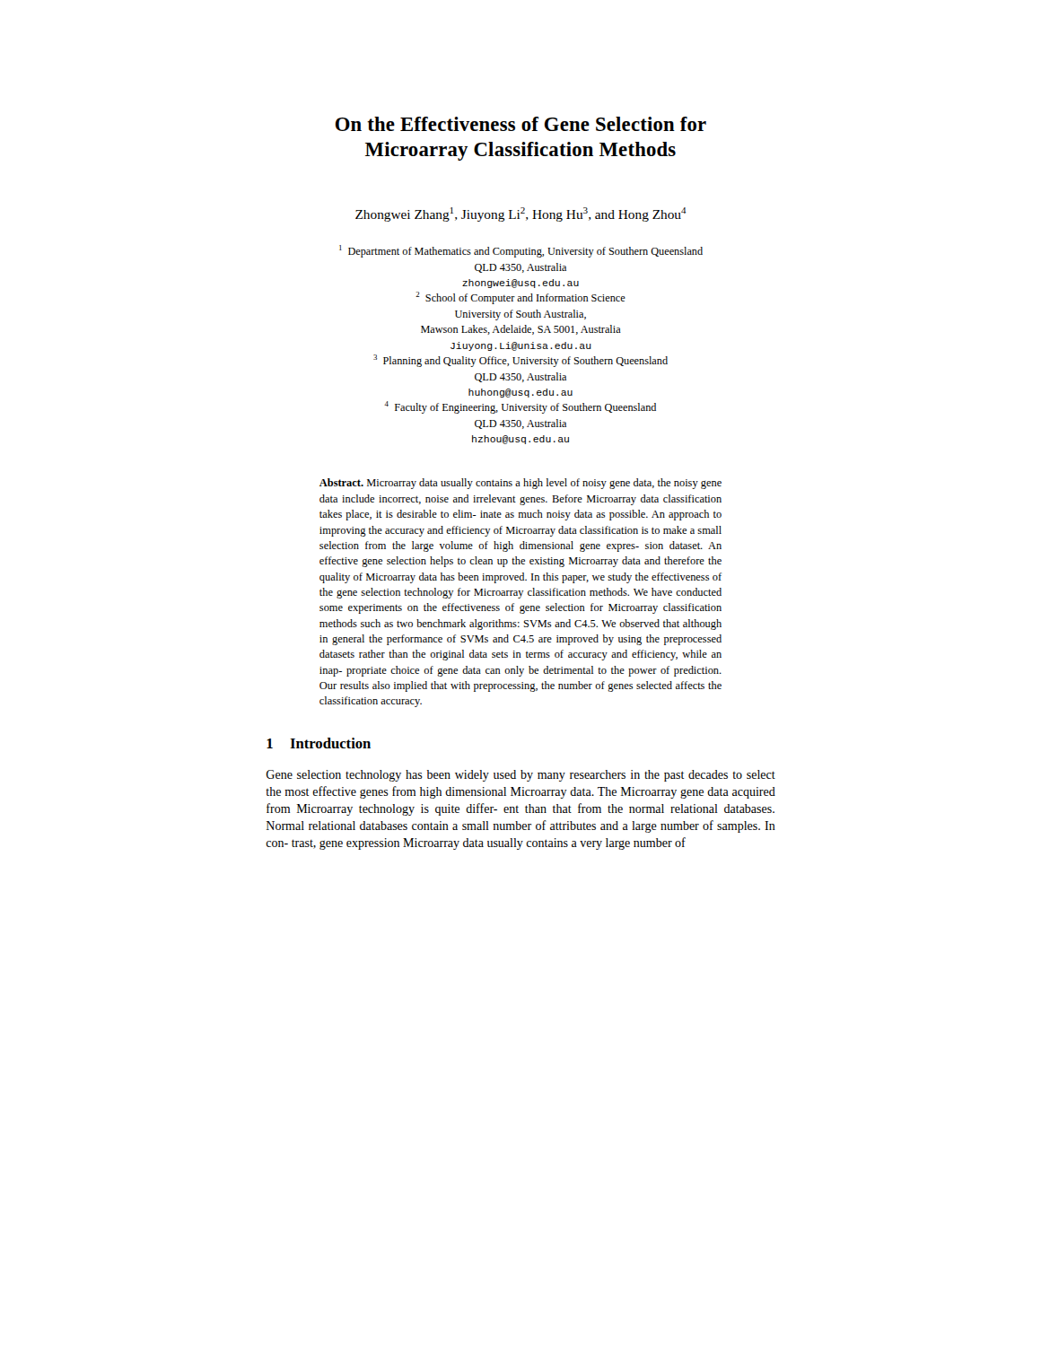On the Effectiveness of Gene Selection for
Microarray Classification Methods
Zhongwei Zhang1, Jiuyong Li2, Hong Hu3, and Hong Zhou4
1 Department of Mathematics and Computing, University of Southern Queensland
QLD 4350, Australia
zhongwei@usq.edu.au
2 School of Computer and Information Science
University of South Australia,
Mawson Lakes, Adelaide, SA 5001, Australia
Jiuyong.Li@unisa.edu.au
3 Planning and Quality Office, University of Southern Queensland
QLD 4350, Australia
huhong@usq.edu.au
4 Faculty of Engineering, University of Southern Queensland
QLD 4350, Australia
hzhou@usq.edu.au
Abstract. Microarray data usually contains a high level of noisy gene data, the noisy gene data include incorrect, noise and irrelevant genes. Before Microarray data classification takes place, it is desirable to elim- inate as much noisy data as possible. An approach to improving the accuracy and efficiency of Microarray data classification is to make a small selection from the large volume of high dimensional gene expres- sion dataset. An effective gene selection helps to clean up the existing Microarray data and therefore the quality of Microarray data has been improved. In this paper, we study the effectiveness of the gene selection technology for Microarray classification methods. We have conducted some experiments on the effectiveness of gene selection for Microarray classification methods such as two benchmark algorithms: SVMs and C4.5. We observed that although in general the performance of SVMs and C4.5 are improved by using the preprocessed datasets rather than the original data sets in terms of accuracy and efficiency, while an inap- propriate choice of gene data can only be detrimental to the power of prediction. Our results also implied that with preprocessing, the number of genes selected affects the classification accuracy.
1 Introduction
Gene selection technology has been widely used by many researchers in the past decades to select the most effective genes from high dimensional Microarray data. The Microarray gene data acquired from Microarray technology is quite differ- ent than that from the normal relational databases. Normal relational databases contain a small number of attributes and a large number of samples. In con- trast, gene expression Microarray data usually contains a very large number of